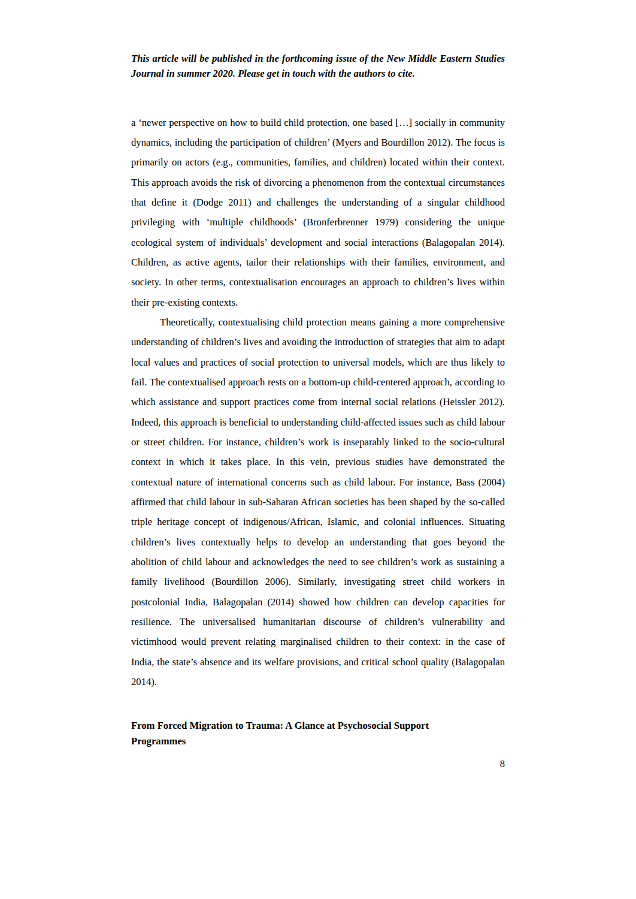This article will be published in the forthcoming issue of the New Middle Eastern Studies Journal in summer 2020. Please get in touch with the authors to cite.
a ‘newer perspective on how to build child protection, one based […] socially in community dynamics, including the participation of children’ (Myers and Bourdillon 2012). The focus is primarily on actors (e.g., communities, families, and children) located within their context. This approach avoids the risk of divorcing a phenomenon from the contextual circumstances that define it (Dodge 2011) and challenges the understanding of a singular childhood privileging with ‘multiple childhoods’ (Bronferbrenner 1979) considering the unique ecological system of individuals’ development and social interactions (Balagopalan 2014). Children, as active agents, tailor their relationships with their families, environment, and society. In other terms, contextualisation encourages an approach to children’s lives within their pre-existing contexts.
Theoretically, contextualising child protection means gaining a more comprehensive understanding of children’s lives and avoiding the introduction of strategies that aim to adapt local values and practices of social protection to universal models, which are thus likely to fail. The contextualised approach rests on a bottom-up child-centered approach, according to which assistance and support practices come from internal social relations (Heissler 2012). Indeed, this approach is beneficial to understanding child-affected issues such as child labour or street children. For instance, children’s work is inseparably linked to the socio-cultural context in which it takes place. In this vein, previous studies have demonstrated the contextual nature of international concerns such as child labour. For instance, Bass (2004) affirmed that child labour in sub-Saharan African societies has been shaped by the so-called triple heritage concept of indigenous/African, Islamic, and colonial influences. Situating children’s lives contextually helps to develop an understanding that goes beyond the abolition of child labour and acknowledges the need to see children’s work as sustaining a family livelihood (Bourdillon 2006). Similarly, investigating street child workers in postcolonial India, Balagopalan (2014) showed how children can develop capacities for resilience. The universalised humanitarian discourse of children’s vulnerability and victimhood would prevent relating marginalised children to their context: in the case of India, the state’s absence and its welfare provisions, and critical school quality (Balagopalan 2014).
From Forced Migration to Trauma: A Glance at Psychosocial Support
Programmes
8